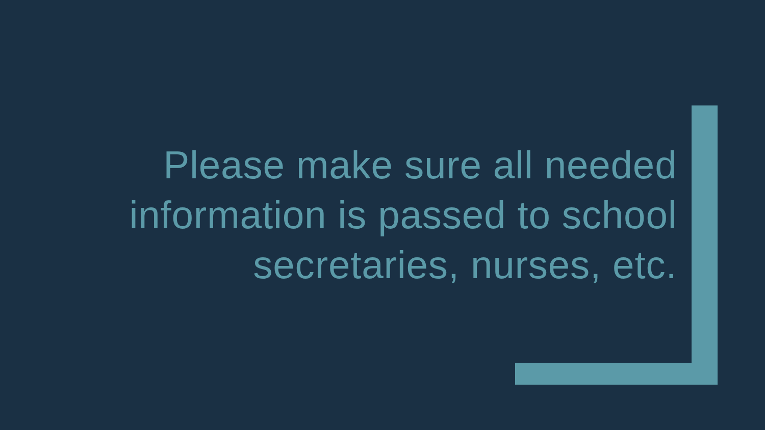Please make sure all needed information is passed to school secretaries, nurses, etc.